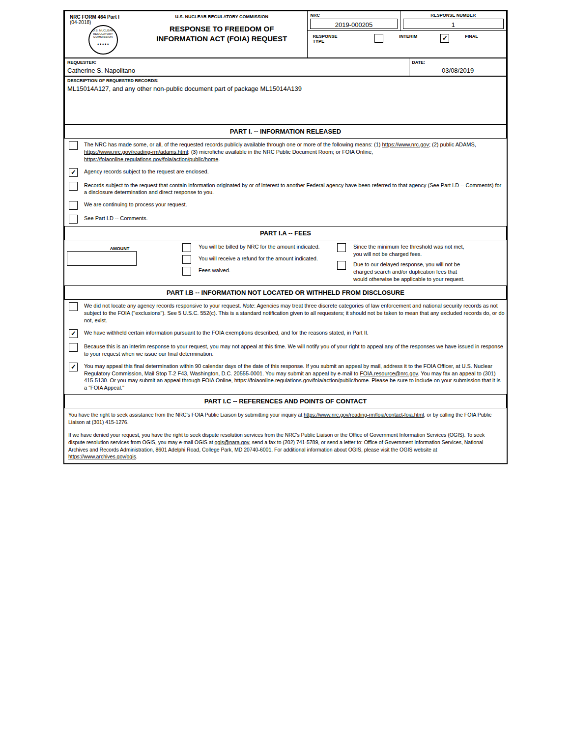| / NRC FORM 464 Part I (04-2018) U.S. NUCLEAR REGULATORY COMMISSION ★★★★★ / U.S. NUCLEAR REGULATORY COMMISSION RESPONSE TO FREEDOM OF INFORMATION ACT (FOIA) REQUEST / | / NRC 2019-000205 / RESPONSE NUMBER 1 / / / RESPONSE TYPE / / INTERIM / ✓ / FINAL / / |
| REQUESTER: Catherine S. Napolitano | DATE: 03/08/2019 |
| DESCRIPTION OF REQUESTED RECORDS: ML15014A127, and any other non-public document part of package ML15014A139 |
| PART I. -- INFORMATION RELEASED |
| | The NRC has made some, or all, of the requested records publicly available through one or more of the following means: (1) https://www.nrc.gov ; (2) public ADAMS, https://www.nrc.gov/reading-rm/adams.html ; (3) microfiche available in the NRC Public Document Room; or FOIA Online, https://foiaonline.regulations.gov/foia/action/public/home . |
| ✓ | Agency records subject to the request are enclosed. |
| | Records subject to the request that contain information originated by or of interest to another Federal agency have been referred to that agency (See Part I.D -- Comments) for a disclosure determination and direct response to you. |
| | We are continuing to process your request. |
| | See Part I.D -- Comments. |
| PART I.A -- FEES |
| AMOUNT | / / You will be billed by NRC for the amount indicated. / / / You will receive a refund for the amount indicated. / / / Fees waived. / | / / Since the minimum fee threshold was not met, you will not be charged fees. / / / Due to our delayed response, you will not be charged search and/or duplication fees that would otherwise be applicable to your request. / |
| PART I.B -- INFORMATION NOT LOCATED OR WITHHELD FROM DISCLOSURE |
| | We did not locate any agency records responsive to your request. Note : Agencies may treat three discrete categories of law enforcement and national security records as not subject to the FOIA ("exclusions"). See 5 U.S.C. 552(c). This is a standard notification given to all requesters; it should not be taken to mean that any excluded records do, or do not, exist. |
| ✓ | We have withheld certain information pursuant to the FOIA exemptions described, and for the reasons stated, in Part II. |
| | Because this is an interim response to your request, you may not appeal at this time. We will notify you of your right to appeal any of the responses we have issued in response to your request when we issue our final determination. |
| ✓ | You may appeal this final determination within 90 calendar days of the date of this response. If you submit an appeal by mail, address it to the FOIA Officer, at U.S. Nuclear Regulatory Commission, Mail Stop T-2 F43, Washington, D.C. 20555-0001. You may submit an appeal by e-mail to FOIA.resource@nrc.gov . You may fax an appeal to (301) 415-5130. Or you may submit an appeal through FOIA Online, https://foiaonline.regulations.gov/foia/action/public/home . Please be sure to include on your submission that it is a "FOIA Appeal." |
| PART I.C -- REFERENCES AND POINTS OF CONTACT |
| You have the right to seek assistance from the NRC's FOIA Public Liaison by submitting your inquiry at https://www.nrc.gov/reading-rm/foia/contact-foia.html , or by calling the FOIA Public Liaison at (301) 415-1276. |
| If we have denied your request, you have the right to seek dispute resolution services from the NRC's Public Liaison or the Office of Government Information Services (OGIS). To seek dispute resolution services from OGIS, you may e-mail OGIS at ogis@nara.gov , send a fax to (202) 741-5789, or send a letter to: Office of Government Information Services, National Archives and Records Administration, 8601 Adelphi Road, College Park, MD 20740-6001. For additional information about OGIS, please visit the OGIS website at https://www.archives.gov/ogis . |